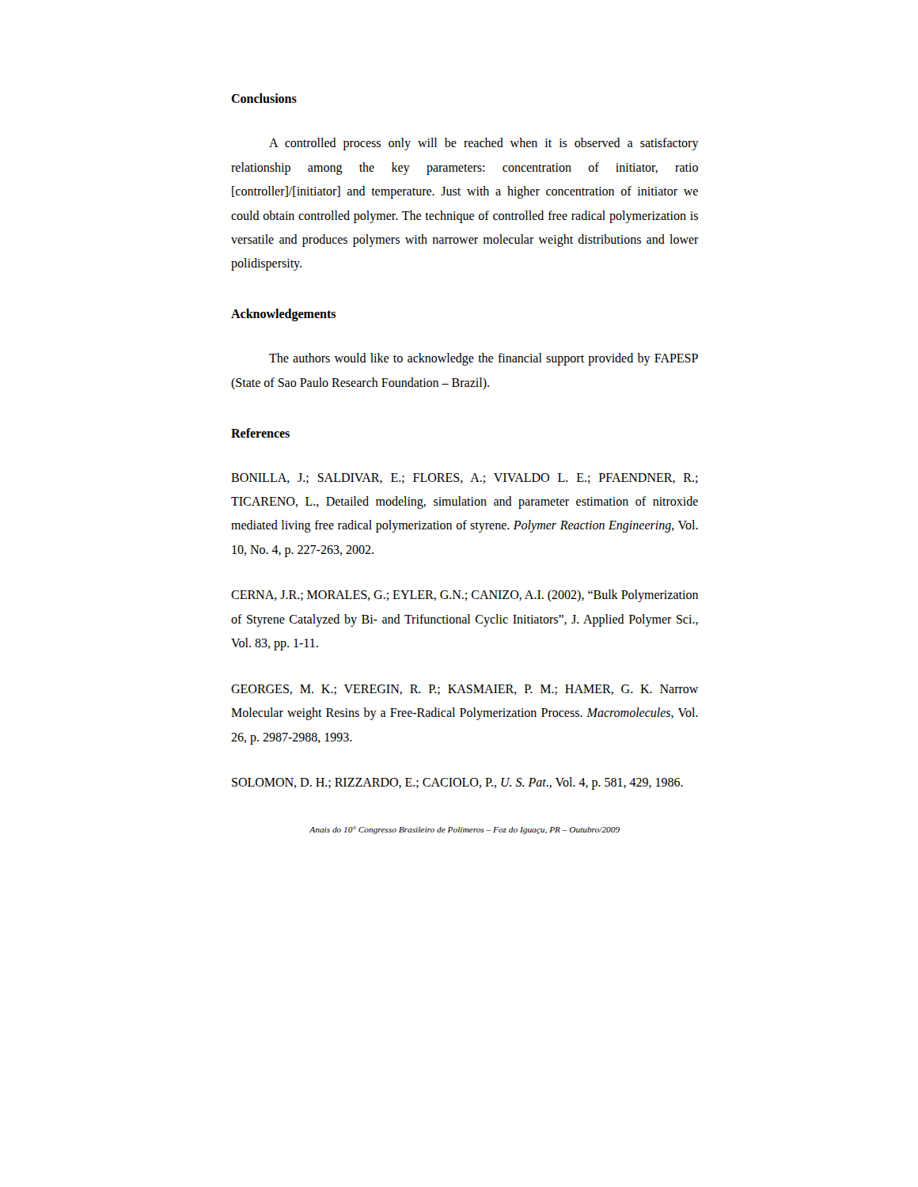Conclusions
A controlled process only will be reached when it is observed a satisfactory relationship among the key parameters: concentration of initiator, ratio [controller]/[initiator] and temperature. Just with a higher concentration of initiator we could obtain controlled polymer. The technique of controlled free radical polymerization is versatile and produces polymers with narrower molecular weight distributions and lower polidispersity.
Acknowledgements
The authors would like to acknowledge the financial support provided by FAPESP (State of Sao Paulo Research Foundation – Brazil).
References
BONILLA, J.; SALDIVAR, E.; FLORES, A.; VIVALDO L. E.; PFAENDNER, R.; TICARENO, L., Detailed modeling, simulation and parameter estimation of nitroxide mediated living free radical polymerization of styrene. Polymer Reaction Engineering, Vol. 10, No. 4, p. 227-263, 2002.
CERNA, J.R.; MORALES, G.; EYLER, G.N.; CANIZO, A.I. (2002), “Bulk Polymerization of Styrene Catalyzed by Bi- and Trifunctional Cyclic Initiators”, J. Applied Polymer Sci., Vol. 83, pp. 1-11.
GEORGES, M. K.; VEREGIN, R. P.; KASMAIER, P. M.; HAMER, G. K. Narrow Molecular weight Resins by a Free-Radical Polymerization Process. Macromolecules, Vol. 26, p. 2987-2988, 1993.
SOLOMON, D. H.; RIZZARDO, E.; CACIOLO, P., U. S. Pat., Vol. 4, p. 581, 429, 1986.
Anais do 10° Congresso Brasileiro de Polímeros – Foz do Iguaçu, PR – Outubro/2009